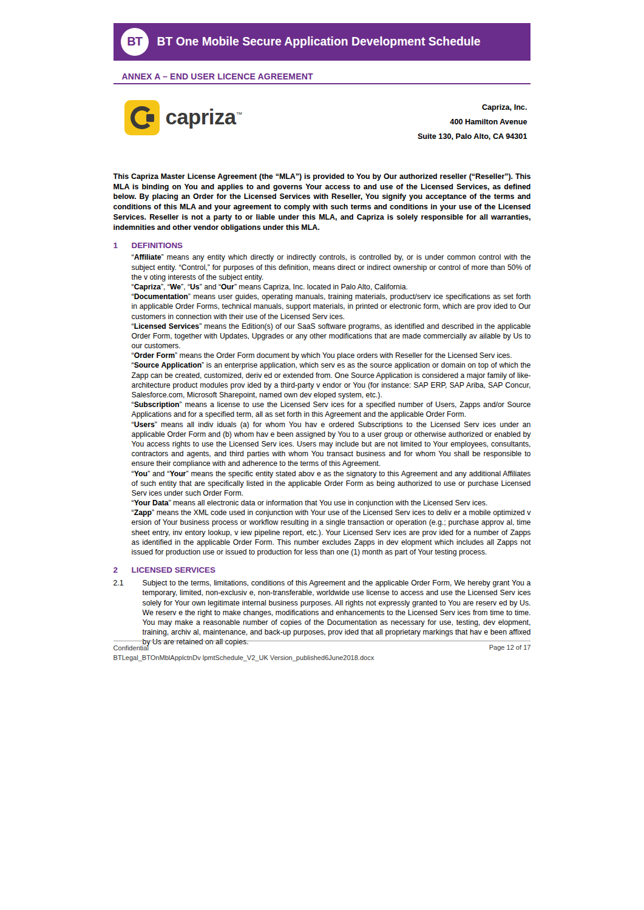BT
BT One Mobile Secure Application Development Schedule
ANNEX A – END USER LICENCE AGREEMENT
capriza™
Capriza, Inc.
400 Hamilton Avenue
Suite 130, Palo Alto, CA 94301
This Capriza Master License Agreement (the “MLA”) is provided to You by Our authorized reseller (“Reseller”). This MLA is binding on You and applies to and governs Your access to and use of the Licensed Services, as defined below. By placing an Order for the Licensed Services with Reseller, You signify you acceptance of the terms and conditions of this MLA and your agreement to comply with such terms and conditions in your use of the Licensed Services. Reseller is not a party to or liable under this MLA, and Capriza is solely responsible for all warranties, indemnities and other vendor obligations under this MLA.
1 DEFINITIONS
“Affiliate” means any entity which directly or indirectly controls, is controlled by, or is under common control with the subject entity. “Control,” for purposes of this definition, means direct or indirect ownership or control of more than 50% of the v oting interests of the subject entity.
“Capriza”, “We”, “Us” and “Our” means Capriza, Inc. located in Palo Alto, California.
“Documentation” means user guides, operating manuals, training materials, product/serv ice specifications as set forth in applicable Order Forms, technical manuals, support materials, in printed or electronic form, which are prov ided to Our customers in connection with their use of the Licensed Serv ices.
“Licensed Services” means the Edition(s) of our SaaS software programs, as identified and described in the applicable Order Form, together with Updates, Upgrades or any other modifications that are made commercially av ailable by Us to our customers.
“Order Form” means the Order Form document by which You place orders with Reseller for the Licensed Serv ices.
“Source Application” is an enterprise application, which serv es as the source application or domain on top of which the Zapp can be created, customized, deriv ed or extended from. One Source Application is considered a major family of like-architecture product modules prov ided by a third-party v endor or You (for instance: SAP ERP, SAP Ariba, SAP Concur, Salesforce.com, Microsoft Sharepoint, named own dev eloped system, etc.).
“Subscription” means a license to use the Licensed Serv ices for a specified number of Users, Zapps and/or Source Applications and for a specified term, all as set forth in this Agreement and the applicable Order Form.
“Users” means all indiv iduals (a) for whom You hav e ordered Subscriptions to the Licensed Serv ices under an applicable Order Form and (b) whom hav e been assigned by You to a user group or otherwise authorized or enabled by You access rights to use the Licensed Serv ices. Users may include but are not limited to Your employees, consultants, contractors and agents, and third parties with whom You transact business and for whom You shall be responsible to ensure their compliance with and adherence to the terms of this Agreement.
“You” and “Your” means the specific entity stated abov e as the signatory to this Agreement and any additional Affiliates of such entity that are specifically listed in the applicable Order Form as being authorized to use or purchase Licensed Serv ices under such Order Form.
“Your Data” means all electronic data or information that You use in conjunction with the Licensed Serv ices.
“Zapp” means the XML code used in conjunction with Your use of the Licensed Serv ices to deliv er a mobile optimized v ersion of Your business process or workflow resulting in a single transaction or operation (e.g.; purchase approv al, time sheet entry, inv entory lookup, v iew pipeline report, etc.). Your Licensed Serv ices are prov ided for a number of Zapps as identified in the applicable Order Form. This number excludes Zapps in dev elopment which includes all Zapps not issued for production use or issued to production for less than one (1) month as part of Your testing process.
2 LICENSED SERVICES
2.1
Subject to the terms, limitations, conditions of this Agreement and the applicable Order Form, We hereby grant You a temporary, limited, non-exclusiv e, non-transferable, worldwide use license to access and use the Licensed Serv ices solely for Your own legitimate internal business purposes. All rights not expressly granted to You are reserv ed by Us. We reserv e the right to make changes, modifications and enhancements to the Licensed Serv ices from time to time. You may make a reasonable number of copies of the Documentation as necessary for use, testing, dev elopment, training, archiv al, maintenance, and back-up purposes, prov ided that all proprietary markings that hav e been affixed by Us are retained on all copies.
Confidential
BTLegal_BTOnMblApplctnDv lpmtSchedule_V2_UK Version_published6June2018.docx
Page 12 of 17